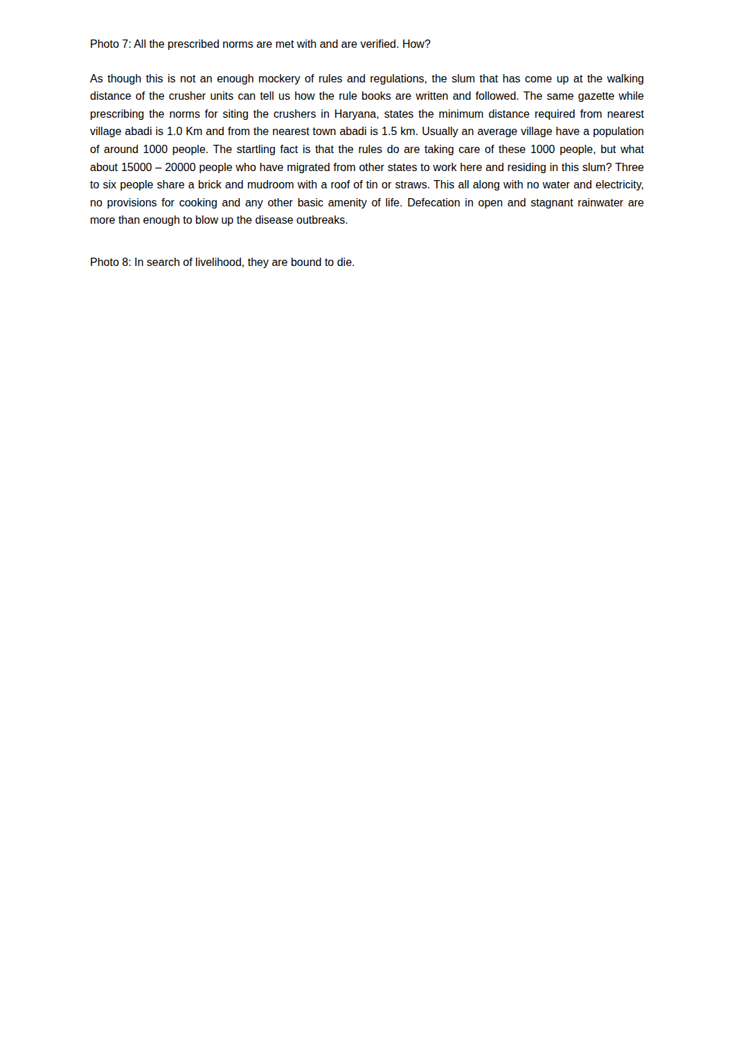Photo 7: All the prescribed norms are met with and are verified. How?
As though this is not an enough mockery of rules and regulations, the slum that has come up at the walking distance of the crusher units can tell us how the rule books are written and followed. The same gazette while prescribing the norms for siting the crushers in Haryana, states the minimum distance required from nearest village abadi is 1.0 Km and from the nearest town abadi is 1.5 km. Usually an average village have a population of around 1000 people. The startling fact is that the rules do are taking care of these 1000 people, but what about 15000 – 20000 people who have migrated from other states to work here and residing in this slum? Three to six people share a brick and mudroom with a roof of tin or straws. This all along with no water and electricity, no provisions for cooking and any other basic amenity of life. Defecation in open and stagnant rainwater are more than enough to blow up the disease outbreaks.
Photo 8: In search of livelihood, they are bound to die.